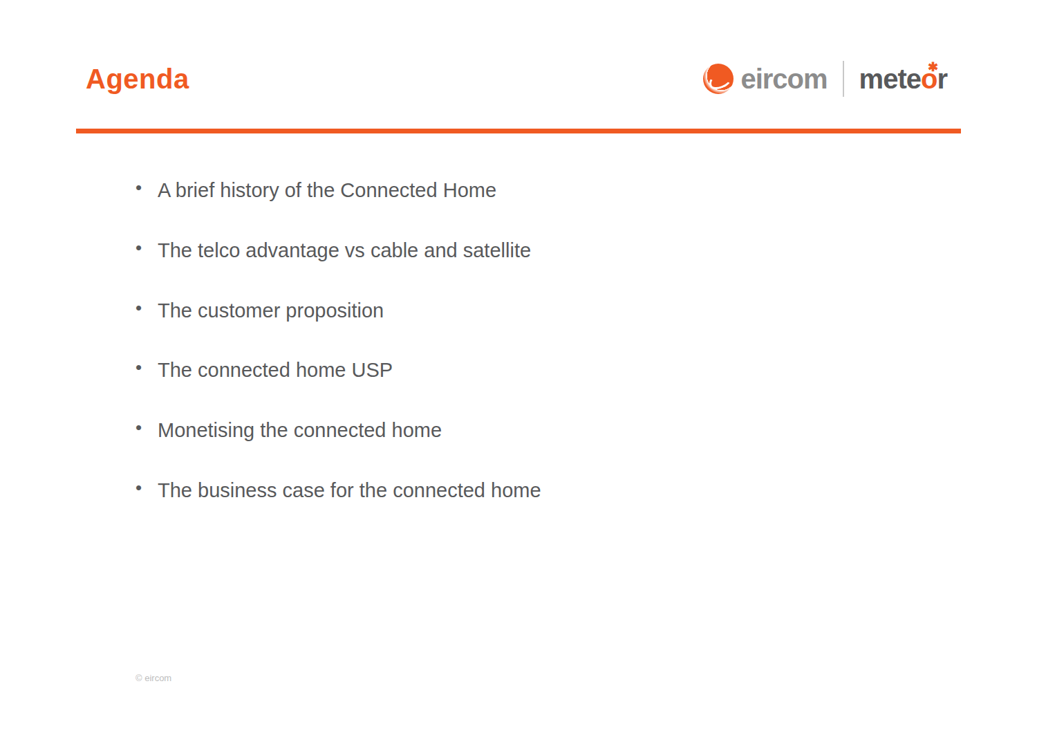Agenda
eircom
meteor✱
A brief history of the Connected Home
The telco advantage vs cable and satellite
The customer proposition
The connected home USP
Monetising the connected home
The business case for the connected home
© eircom